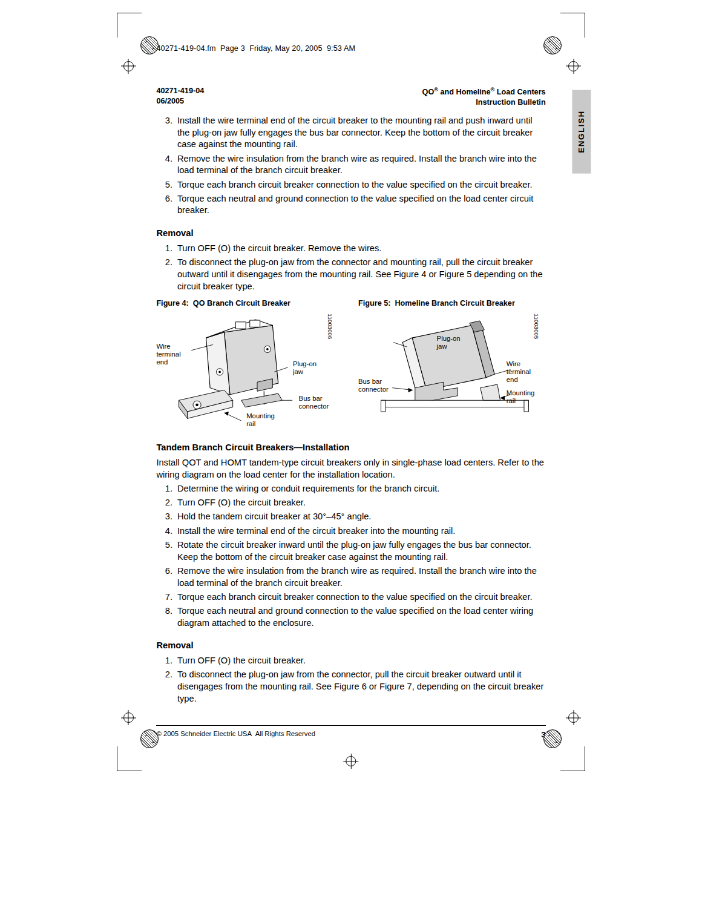40271-419-04.fm Page 3 Friday, May 20, 2005 9:53 AM
ENGLISH
40271-419-04
06/2005
QO® and Homeline® Load Centers
Instruction Bulletin
Install the wire terminal end of the circuit breaker to the mounting rail and push inward until the plug-on jaw fully engages the bus bar connector. Keep the bottom of the circuit breaker case against the mounting rail.
Remove the wire insulation from the branch wire as required. Install the branch wire into the load terminal of the branch circuit breaker.
Torque each branch circuit breaker connection to the value specified on the circuit breaker.
Torque each neutral and ground connection to the value specified on the load center circuit breaker.
Removal
Turn OFF (O) the circuit breaker. Remove the wires.
To disconnect the plug-on jaw from the connector and mounting rail, pull the circuit breaker outward until it disengages from the mounting rail. See Figure 4 or Figure 5 depending on the circuit breaker type.
Figure 4: QO Branch Circuit Breaker
11003006
Wire
terminal
end
Plug-on
jaw
Bus bar
connector
Mounting
rail
Figure 5: Homeline Branch Circuit Breaker
11003005
Plug-on
jaw
Bus bar
connector
Wire
terminal
end
Mounting
rail
Tandem Branch Circuit Breakers—Installation
Install QOT and HOMT tandem-type circuit breakers only in single-phase load centers. Refer to the wiring diagram on the load center for the installation location.
Determine the wiring or conduit requirements for the branch circuit.
Turn OFF (O) the circuit breaker.
Hold the tandem circuit breaker at 30°–45° angle.
Install the wire terminal end of the circuit breaker into the mounting rail.
Rotate the circuit breaker inward until the plug-on jaw fully engages the bus bar connector. Keep the bottom of the circuit breaker case against the mounting rail.
Remove the wire insulation from the branch wire as required. Install the branch wire into the load terminal of the branch circuit breaker.
Torque each branch circuit breaker connection to the value specified on the circuit breaker.
Torque each neutral and ground connection to the value specified on the load center wiring diagram attached to the enclosure.
Removal
Turn OFF (O) the circuit breaker.
To disconnect the plug-on jaw from the connector, pull the circuit breaker outward until it disengages from the mounting rail. See Figure 6 or Figure 7, depending on the circuit breaker type.
© 2005 Schneider Electric USA All Rights Reserved
3